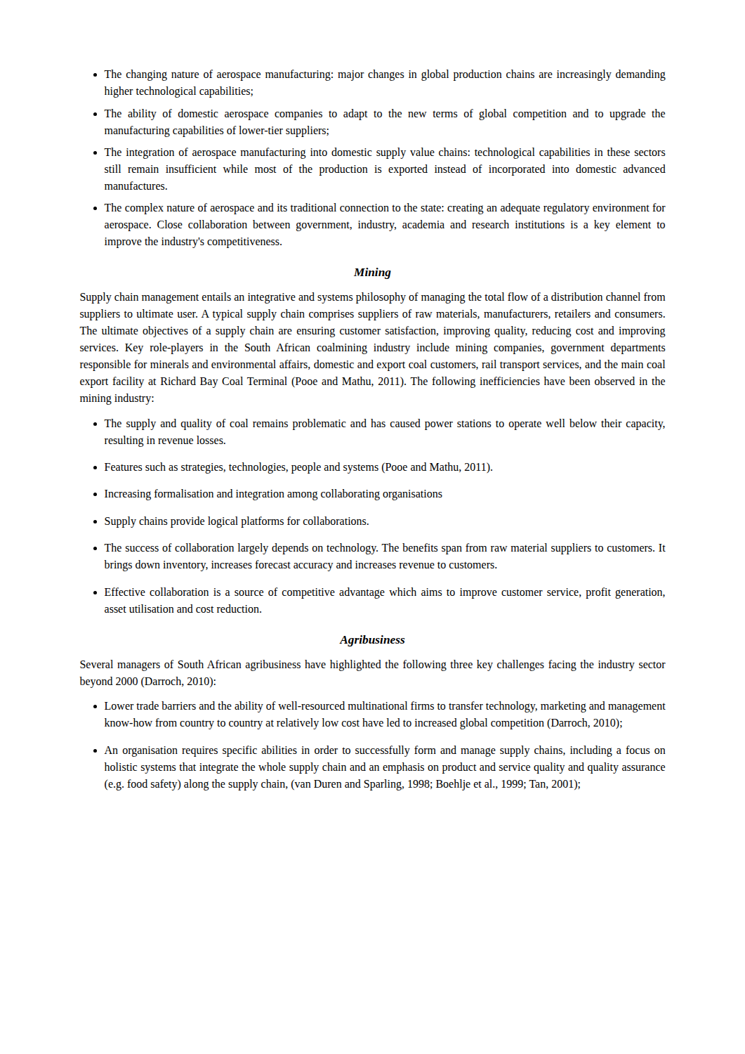The changing nature of aerospace manufacturing: major changes in global production chains are increasingly demanding higher technological capabilities;
The ability of domestic aerospace companies to adapt to the new terms of global competition and to upgrade the manufacturing capabilities of lower-tier suppliers;
The integration of aerospace manufacturing into domestic supply value chains: technological capabilities in these sectors still remain insufficient while most of the production is exported instead of incorporated into domestic advanced manufactures.
The complex nature of aerospace and its traditional connection to the state: creating an adequate regulatory environment for aerospace. Close collaboration between government, industry, academia and research institutions is a key element to improve the industry's competitiveness.
Mining
Supply chain management entails an integrative and systems philosophy of managing the total flow of a distribution channel from suppliers to ultimate user. A typical supply chain comprises suppliers of raw materials, manufacturers, retailers and consumers. The ultimate objectives of a supply chain are ensuring customer satisfaction, improving quality, reducing cost and improving services. Key role-players in the South African coalmining industry include mining companies, government departments responsible for minerals and environmental affairs, domestic and export coal customers, rail transport services, and the main coal export facility at Richard Bay Coal Terminal (Pooe and Mathu, 2011). The following inefficiencies have been observed in the mining industry:
The supply and quality of coal remains problematic and has caused power stations to operate well below their capacity, resulting in revenue losses.
Features such as strategies, technologies, people and systems (Pooe and Mathu, 2011).
Increasing formalisation and integration among collaborating organisations
Supply chains provide logical platforms for collaborations.
The success of collaboration largely depends on technology. The benefits span from raw material suppliers to customers. It brings down inventory, increases forecast accuracy and increases revenue to customers.
Effective collaboration is a source of competitive advantage which aims to improve customer service, profit generation, asset utilisation and cost reduction.
Agribusiness
Several managers of South African agribusiness have highlighted the following three key challenges facing the industry sector beyond 2000 (Darroch, 2010):
Lower trade barriers and the ability of well-resourced multinational firms to transfer technology, marketing and management know-how from country to country at relatively low cost have led to increased global competition (Darroch, 2010);
An organisation requires specific abilities in order to successfully form and manage supply chains, including a focus on holistic systems that integrate the whole supply chain and an emphasis on product and service quality and quality assurance (e.g. food safety) along the supply chain, (van Duren and Sparling, 1998; Boehlje et al., 1999; Tan, 2001);